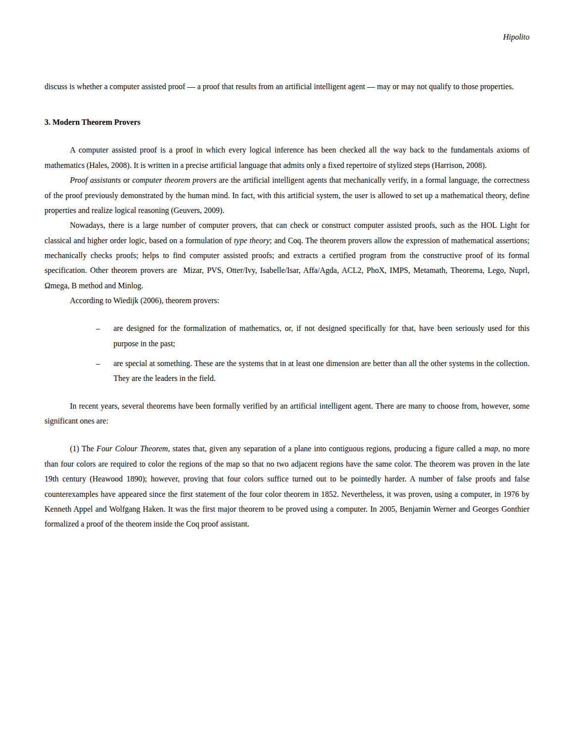Hipolito
discuss is whether a computer assisted proof — a proof that results from an artificial intelligent agent — may or may not qualify to those properties.
3. Modern Theorem Provers
A computer assisted proof is a proof in which every logical inference has been checked all the way back to the fundamentals axioms of mathematics (Hales, 2008). It is written in a precise artificial language that admits only a fixed repertoire of stylized steps (Harrison, 2008).
Proof assistants or computer theorem provers are the artificial intelligent agents that mechanically verify, in a formal language, the correctness of the proof previously demonstrated by the human mind. In fact, with this artificial system, the user is allowed to set up a mathematical theory, define properties and realize logical reasoning (Geuvers, 2009).
Nowadays, there is a large number of computer provers, that can check or construct computer assisted proofs, such as the HOL Light for classical and higher order logic, based on a formulation of type theory; and Coq. The theorem provers allow the expression of mathematical assertions; mechanically checks proofs; helps to find computer assisted proofs; and extracts a certified program from the constructive proof of its formal specification. Other theorem provers are Mizar, PVS, Otter/Ivy, Isabelle/Isar, Affa/Agda, ACL2, PhoX, IMPS, Metamath, Theorema, Lego, Nuprl, Ωmega, B method and Minlog.
According to Wiedijk (2006), theorem provers:
are designed for the formalization of mathematics, or, if not designed specifically for that, have been seriously used for this purpose in the past;
are special at something. These are the systems that in at least one dimension are better than all the other systems in the collection. They are the leaders in the field.
In recent years, several theorems have been formally verified by an artificial intelligent agent. There are many to choose from, however, some significant ones are:
(1) The Four Colour Theorem, states that, given any separation of a plane into contiguous regions, producing a figure called a map, no more than four colors are required to color the regions of the map so that no two adjacent regions have the same color. The theorem was proven in the late 19th century (Heawood 1890); however, proving that four colors suffice turned out to be pointedly harder. A number of false proofs and false counterexamples have appeared since the first statement of the four color theorem in 1852. Nevertheless, it was proven, using a computer, in 1976 by Kenneth Appel and Wolfgang Haken. It was the first major theorem to be proved using a computer. In 2005, Benjamin Werner and Georges Gonthier formalized a proof of the theorem inside the Coq proof assistant.